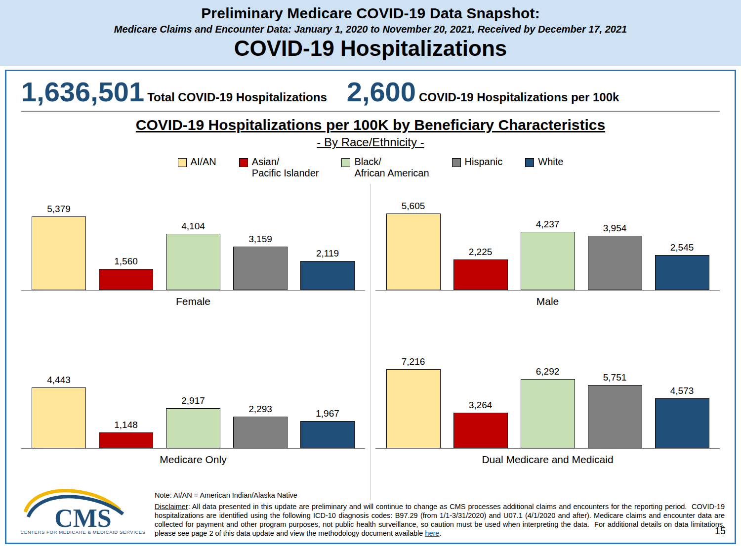Preliminary Medicare COVID-19 Data Snapshot:
Medicare Claims and Encounter Data: January 1, 2020 to November 20, 2021, Received by December 17, 2021
COVID-19 Hospitalizations
1,636,501 Total COVID-19 Hospitalizations
2,600 COVID-19 Hospitalizations per 100k
COVID-19 Hospitalizations per 100K by Beneficiary Characteristics
- By Race/Ethnicity -
AI/AN
Asian/
Pacific Islander
Black/
African American
Hispanic
White
5,379
1,560
4,104
3,159
2,119
Female
5,605
2,225
4,237
3,954
2,545
Male
4,443
1,148
2,917
2,293
1,967
Medicare Only
7,216
3,264
6,292
5,751
4,573
Dual Medicare and Medicaid
CMS CENTERS FOR MEDICARE & MEDICAID SERVICES
Note: AI/AN = American Indian/Alaska Native
Disclaimer: All data presented in this update are preliminary and will continue to change as CMS processes additional claims and encounters for the reporting period. COVID-19 hospitalizations are identified using the following ICD-10 diagnosis codes: B97.29 (from 1/1-3/31/2020) and U07.1 (4/1/2020 and after). Medicare claims and encounter data are collected for payment and other program purposes, not public health surveillance, so caution must be used when interpreting the data. For additional details on data limitations, please see page 2 of this data update and view the methodology document available here.
15